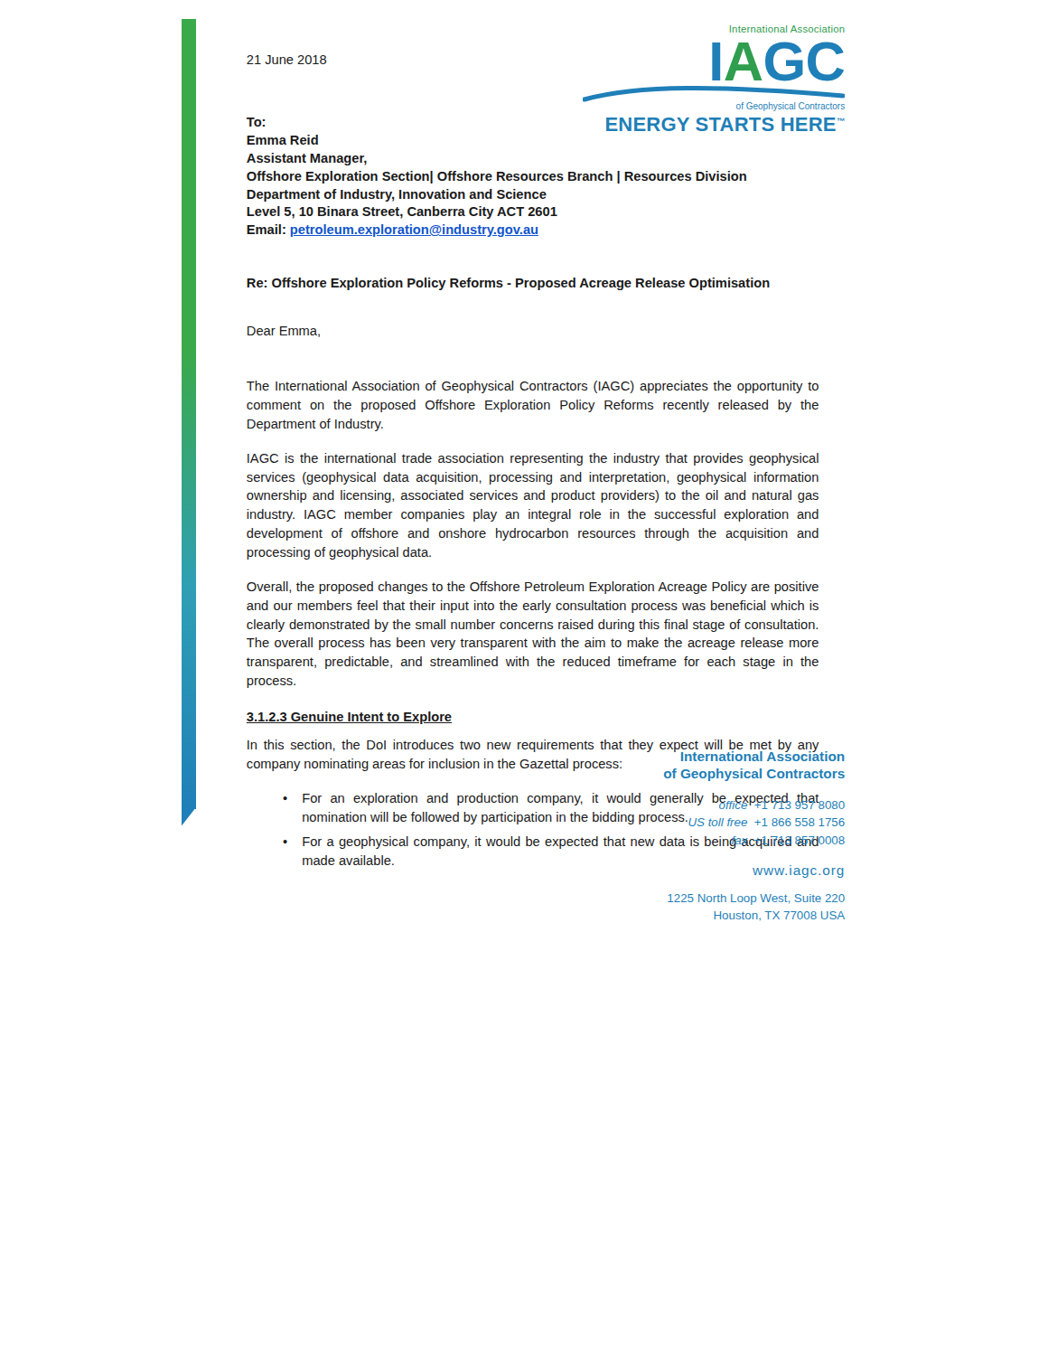International Association
IAGC
of Geophysical Contractors
ENERGY STARTS HERE™
21 June 2018
To:
Emma Reid
Assistant Manager,
Offshore Exploration Section| Offshore Resources Branch | Resources Division
Department of Industry, Innovation and Science
Level 5, 10 Binara Street, Canberra City ACT 2601
Email: petroleum.exploration@industry.gov.au
Re: Offshore Exploration Policy Reforms - Proposed Acreage Release Optimisation
Dear Emma,
The International Association of Geophysical Contractors (IAGC) appreciates the opportunity to comment on the proposed Offshore Exploration Policy Reforms recently released by the Department of Industry.
IAGC is the international trade association representing the industry that provides geophysical services (geophysical data acquisition, processing and interpretation, geophysical information ownership and licensing, associated services and product providers) to the oil and natural gas industry. IAGC member companies play an integral role in the successful exploration and development of offshore and onshore hydrocarbon resources through the acquisition and processing of geophysical data.
Overall, the proposed changes to the Offshore Petroleum Exploration Acreage Policy are positive and our members feel that their input into the early consultation process was beneficial which is clearly demonstrated by the small number concerns raised during this final stage of consultation. The overall process has been very transparent with the aim to make the acreage release more transparent, predictable, and streamlined with the reduced timeframe for each stage in the process.
3.1.2.3 Genuine Intent to Explore
In this section, the DoI introduces two new requirements that they expect will be met by any company nominating areas for inclusion in the Gazettal process:
For an exploration and production company, it would generally be expected that nomination will be followed by participation in the bidding process.
For a geophysical company, it would be expected that new data is being acquired and made available.
International Association
of Geophysical Contractors
office +1 713 957 8080
US toll free +1 866 558 1756
fax +1 713 857 0008
www.iagc.org
1225 North Loop West, Suite 220
Houston, TX 77008 USA